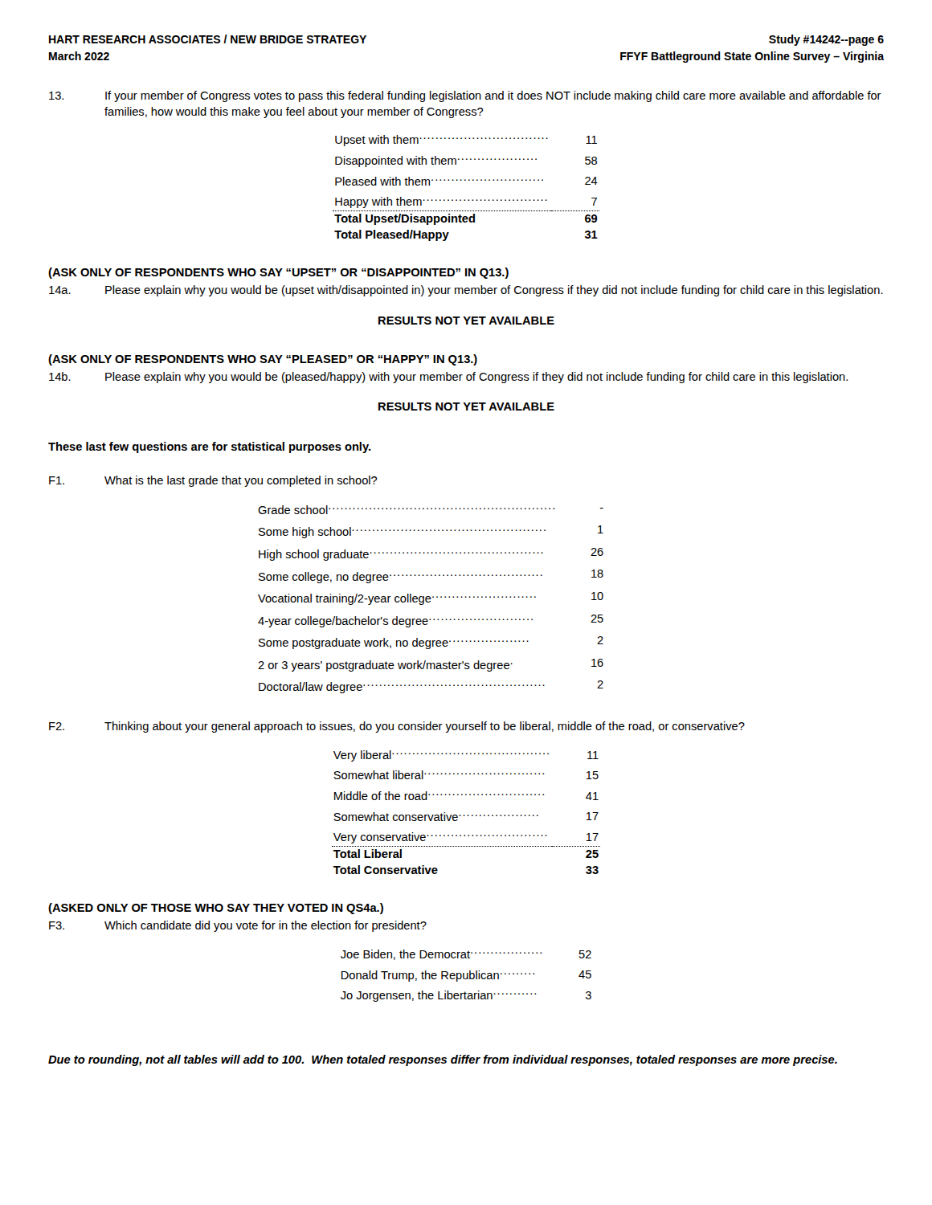HART RESEARCH ASSOCIATES / NEW BRIDGE STRATEGY
Study #14242--page 6
March 2022
FFYF Battleground State Online Survey – Virginia
13.
If your member of Congress votes to pass this federal funding legislation and it does NOT include making child care more available and affordable for families, how would this make you feel about your member of Congress?
| Upset with them ................................ | 11 |
| Disappointed with them .................... | 58 |
| Pleased with them ............................ | 24 |
| Happy with them ............................... | 7 |
| Total Upset/Disappointed | 69 |
| Total Pleased/Happy | 31 |
(ASK ONLY OF RESPONDENTS WHO SAY “UPSET” OR “DISAPPOINTED” IN Q13.)
14a.
Please explain why you would be (upset with/disappointed in) your member of Congress if they did not include funding for child care in this legislation.
RESULTS NOT YET AVAILABLE
(ASK ONLY OF RESPONDENTS WHO SAY “PLEASED” OR “HAPPY” IN Q13.)
14b.
Please explain why you would be (pleased/happy) with your member of Congress if they did not include funding for child care in this legislation.
RESULTS NOT YET AVAILABLE
These last few questions are for statistical purposes only.
F1.
What is the last grade that you completed in school?
| Grade school ........................................................ | - |
| Some high school ................................................ | 1 |
| High school graduate ........................................... | 26 |
| Some college, no degree ...................................... | 18 |
| Vocational training/2-year college .......................... | 10 |
| 4-year college/bachelor's degree .......................... | 25 |
| Some postgraduate work, no degree .................... | 2 |
| 2 or 3 years' postgraduate work/master's degree . | 16 |
| Doctoral/law degree ............................................. | 2 |
F2.
Thinking about your general approach to issues, do you consider yourself to be liberal, middle of the road, or conservative?
| Very liberal ....................................... | 11 |
| Somewhat liberal .............................. | 15 |
| Middle of the road ............................. | 41 |
| Somewhat conservative .................... | 17 |
| Very conservative .............................. | 17 |
| Total Liberal | 25 |
| Total Conservative | 33 |
(ASKED ONLY OF THOSE WHO SAY THEY VOTED IN QS4a.)
F3.
Which candidate did you vote for in the election for president?
| Joe Biden, the Democrat .................. | 52 |
| Donald Trump, the Republican ......... | 45 |
| Jo Jorgensen, the Libertarian ........... | 3 |
Due to rounding, not all tables will add to 100. When totaled responses differ from individual responses, totaled responses are more precise.